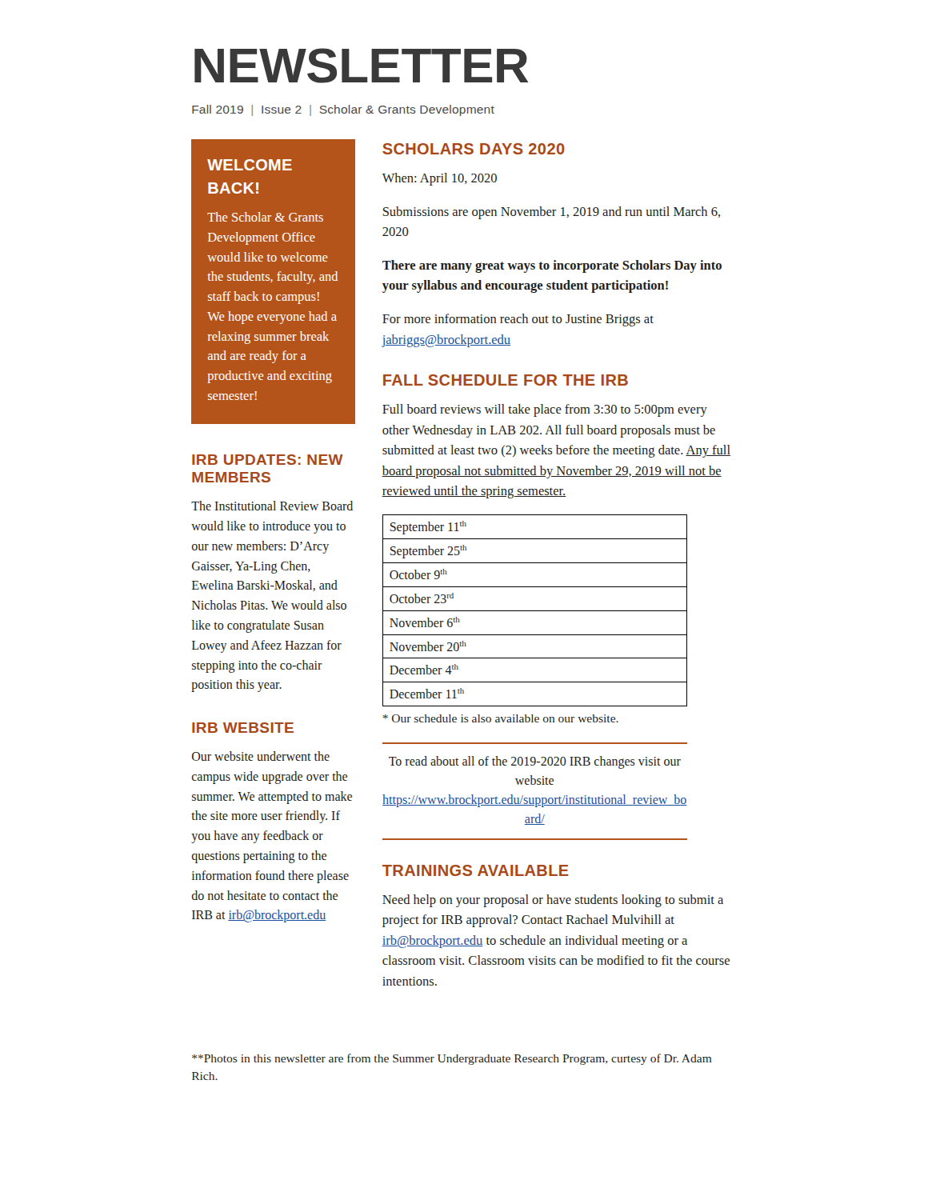NEWSLETTER
Fall 2019 | Issue 2 | Scholar & Grants Development
WELCOME BACK!
The Scholar & Grants Development Office would like to welcome the students, faculty, and staff back to campus! We hope everyone had a relaxing summer break and are ready for a productive and exciting semester!
IRB UPDATES: NEW MEMBERS
The Institutional Review Board would like to introduce you to our new members: D’Arcy Gaisser, Ya-Ling Chen, Ewelina Barski-Moskal, and Nicholas Pitas. We would also like to congratulate Susan Lowey and Afeez Hazzan for stepping into the co-chair position this year.
IRB WEBSITE
Our website underwent the campus wide upgrade over the summer. We attempted to make the site more user friendly. If you have any feedback or questions pertaining to the information found there please do not hesitate to contact the IRB at irb@brockport.edu
SCHOLARS DAYS 2020
When: April 10, 2020
Submissions are open November 1, 2019 and run until March 6, 2020
There are many great ways to incorporate Scholars Day into your syllabus and encourage student participation!
For more information reach out to Justine Briggs at jabriggs@brockport.edu
FALL SCHEDULE FOR THE IRB
Full board reviews will take place from 3:30 to 5:00pm every other Wednesday in LAB 202. All full board proposals must be submitted at least two (2) weeks before the meeting date. Any full board proposal not submitted by November 29, 2019 will not be reviewed until the spring semester.
| September 11 th |
| September 25 th |
| October 9 th |
| October 23 rd |
| November 6 th |
| November 20 th |
| December 4 th |
| December 11 th |
* Our schedule is also available on our website.
To read about all of the 2019-2020 IRB changes visit our website
https://www.brockport.edu/support/institutional_review_board/
TRAININGS AVAILABLE
Need help on your proposal or have students looking to submit a project for IRB approval? Contact Rachael Mulvihill at irb@brockport.edu to schedule an individual meeting or a classroom visit. Classroom visits can be modified to fit the course intentions.
**Photos in this newsletter are from the Summer Undergraduate Research Program, curtesy of Dr. Adam Rich.